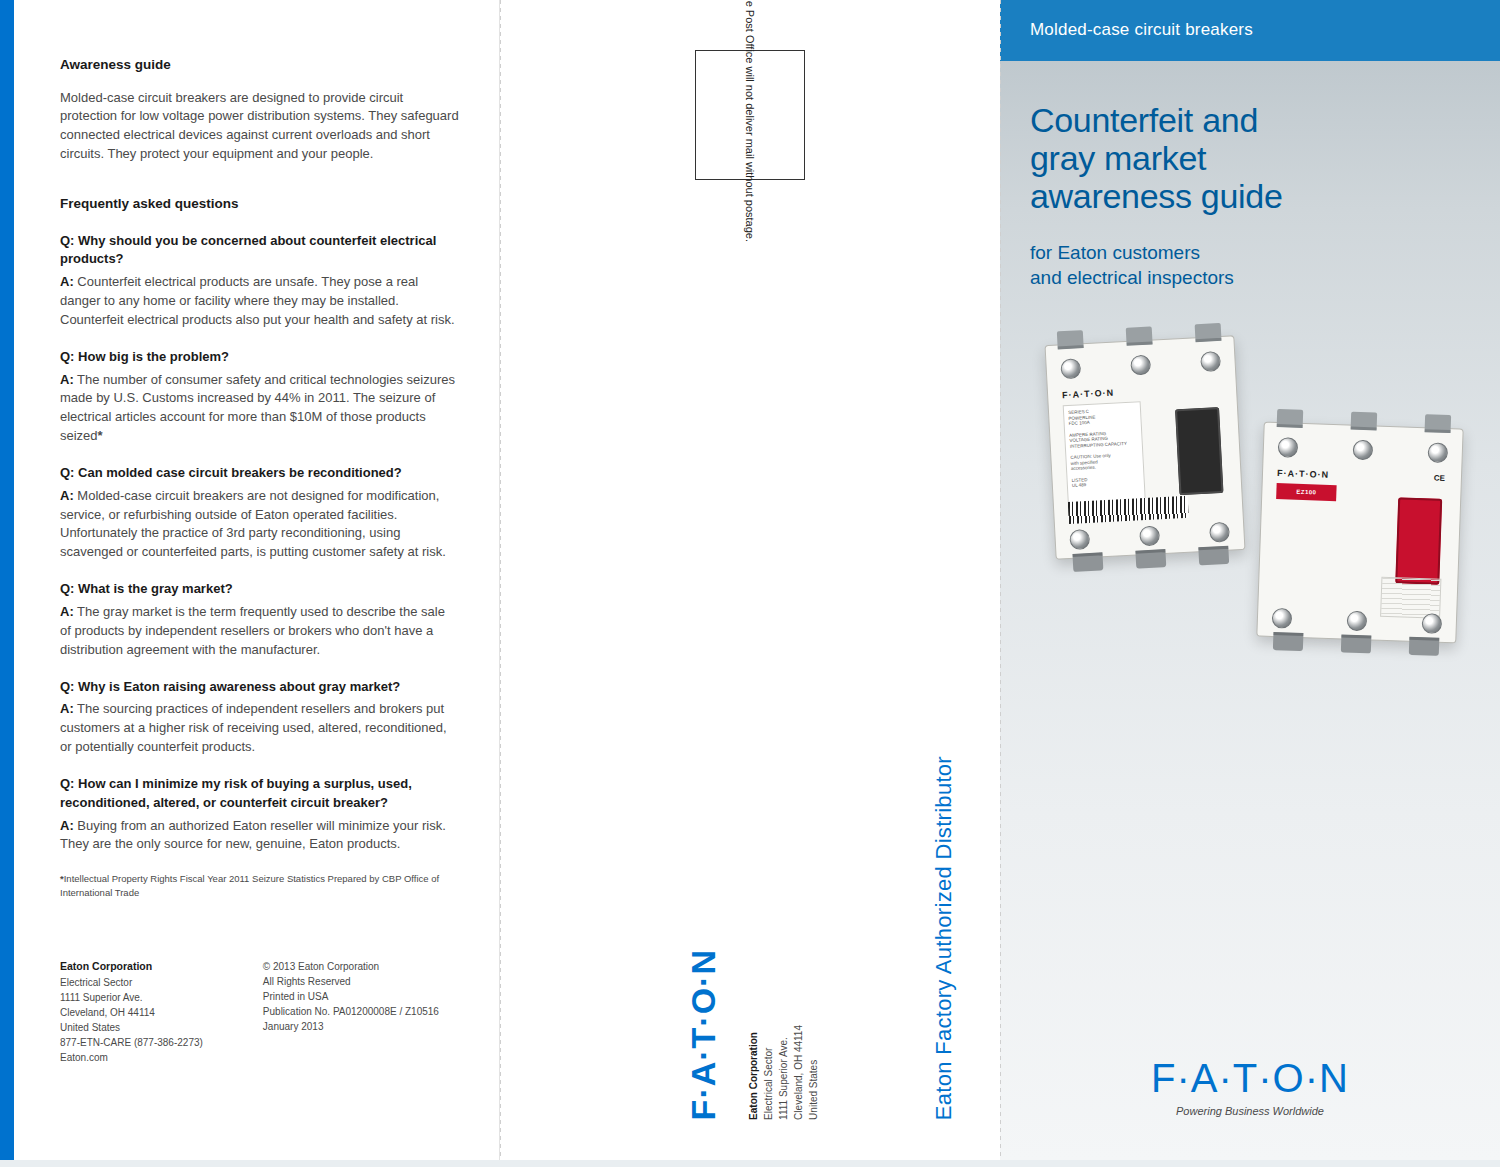Awareness guide
Molded-case circuit breakers are designed to provide circuit protection for low voltage power distribution systems. They safeguard connected electrical devices against current overloads and short circuits. They protect your equipment and your people.
Frequently asked questions
Q: Why should you be concerned about counterfeit electrical products?
A: Counterfeit electrical products are unsafe. They pose a real danger to any home or facility where they may be installed. Counterfeit electrical products also put your health and safety at risk.
Q: How big is the problem?
A: The number of consumer safety and critical technologies seizures made by U.S. Customs increased by 44% in 2011. The seizure of electrical articles account for more than $10M of those products seized*
Q: Can molded case circuit breakers be reconditioned?
A: Molded-case circuit breakers are not designed for modification, service, or refurbishing outside of Eaton operated facilities. Unfortunately the practice of 3rd party reconditioning, using scavenged or counterfeited parts, is putting customer safety at risk.
Q: What is the gray market?
A: The gray market is the term frequently used to describe the sale of products by independent resellers or brokers who don't have a distribution agreement with the manufacturer.
Q: Why is Eaton raising awareness about gray market?
A: The sourcing practices of independent resellers and brokers put customers at a higher risk of receiving used, altered, reconditioned, or potentially counterfeit products.
Q: How can I minimize my risk of buying a surplus, used, reconditioned, altered, or counterfeit circuit breaker?
A: Buying from an authorized Eaton reseller will minimize your risk. They are the only source for new, genuine, Eaton products.
*Intellectual Property Rights Fiscal Year 2011 Seizure Statistics Prepared by CBP Office of International Trade
Eaton Corporation
Electrical Sector
1111 Superior Ave.
Cleveland, OH 44114
United States
877-ETN-CARE (877-386-2273)
Eaton.com
© 2013 Eaton Corporation
All Rights Reserved
Printed in USA
Publication No. PA01200008E / Z10516
January 2013
The Post Office will not deliver mail without postage.
F·A·T·O·N
Eaton Corporation
Electrical Sector
1111 Superior Ave.
Cleveland, OH 44114
United States
Eaton Factory Authorized Distributor
Molded-case circuit breakers
Counterfeit and
gray market
awareness guide
for Eaton customers
and electrical inspectors
F·A·T·O·N
SERIES C
POWERLINE
FDC 100A
AMPERE RATING
VOLTAGE RATING
INTERRUPTING CAPACITY
CAUTION: Use only
with specified
accessories.
LISTED
UL 489
F·A·T·O·N
CE
EZ100
F·A·T·O·N
Powering Business Worldwide